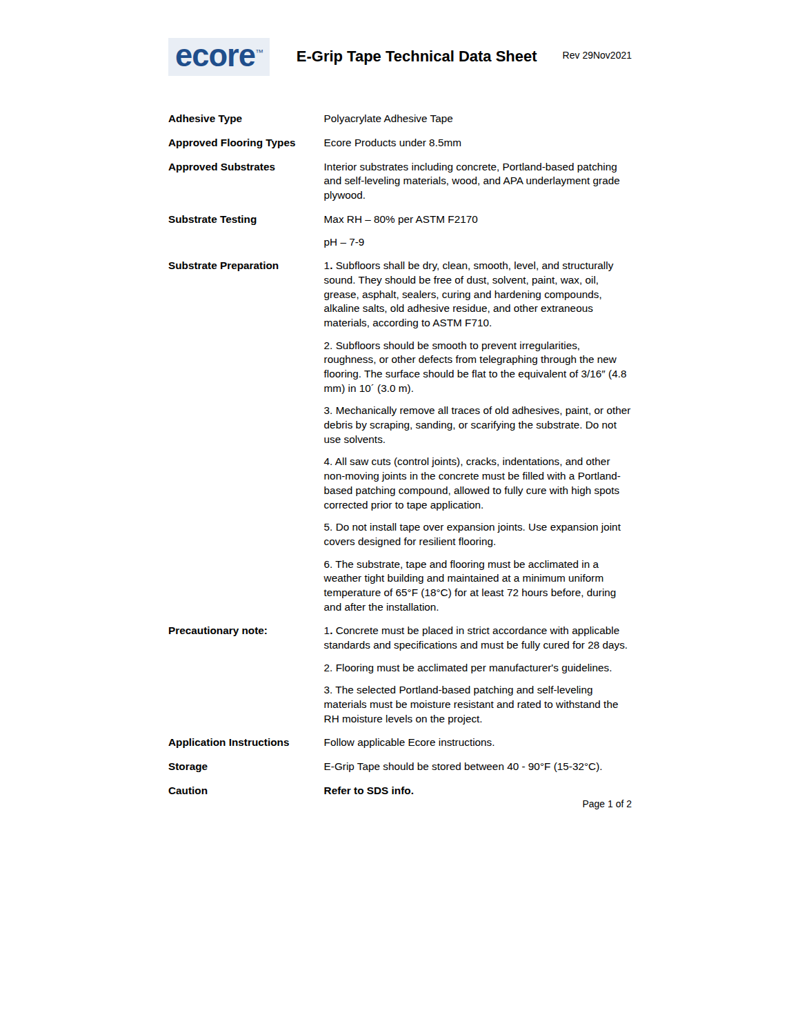ecore™
E-Grip Tape Technical Data Sheet
Rev 29Nov2021
| Adhesive Type | Polyacrylate Adhesive Tape |
| Approved Flooring Types | Ecore Products under 8.5mm |
| Approved Substrates | Interior substrates including concrete, Portland-based patching and self-leveling materials, wood, and APA underlayment grade plywood. |
| Substrate Testing | Max RH – 80% per ASTM F2170 pH – 7-9 |
| Substrate Preparation | 1 . Subfloors shall be dry, clean, smooth, level, and structurally sound. They should be free of dust, solvent, paint, wax, oil, grease, asphalt, sealers, curing and hardening compounds, alkaline salts, old adhesive residue, and other extraneous materials, according to ASTM F710. 2. Subfloors should be smooth to prevent irregularities, roughness, or other defects from telegraphing through the new flooring. The surface should be flat to the equivalent of 3/16″ (4.8 mm) in 10´ (3.0 m). 3. Mechanically remove all traces of old adhesives, paint, or other debris by scraping, sanding, or scarifying the substrate. Do not use solvents. 4. All saw cuts (control joints), cracks, indentations, and other non-moving joints in the concrete must be filled with a Portland-based patching compound, allowed to fully cure with high spots corrected prior to tape application. 5. Do not install tape over expansion joints. Use expansion joint covers designed for resilient flooring. 6. The substrate, tape and flooring must be acclimated in a weather tight building and maintained at a minimum uniform temperature of 65°F (18°C) for at least 72 hours before, during and after the installation. |
| Precautionary note: | 1 . Concrete must be placed in strict accordance with applicable standards and specifications and must be fully cured for 28 days. 2. Flooring must be acclimated per manufacturer's guidelines. 3. The selected Portland-based patching and self-leveling materials must be moisture resistant and rated to withstand the RH moisture levels on the project. |
| Application Instructions | Follow applicable Ecore instructions. |
| Storage | E-Grip Tape should be stored between 40 - 90°F (15-32°C). |
| Caution | Refer to SDS info. |
Page 1 of 2